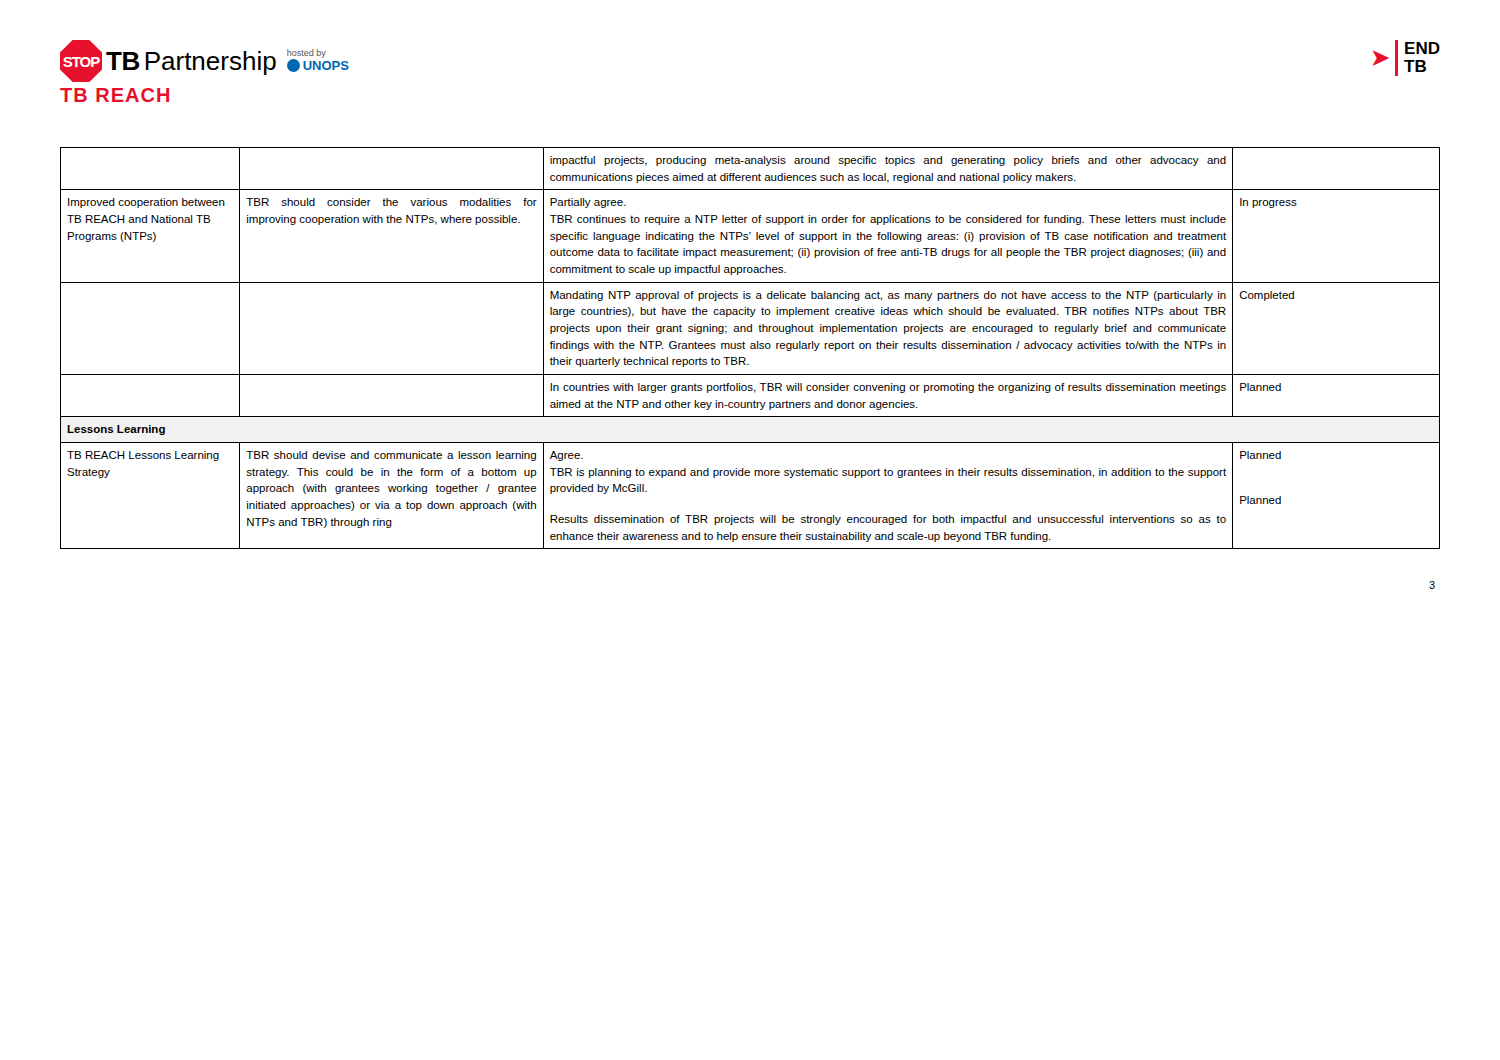STOP
TB Partnership
TB REACH
hosted by
UNOPS
➤
END
TB
| | | impactful projects, producing meta-analysis around specific topics and generating policy briefs and other advocacy and communications pieces aimed at different audiences such as local, regional and national policy makers. | |
| Improved cooperation between TB REACH and National TB Programs (NTPs) | TBR should consider the various modalities for improving cooperation with the NTPs, where possible. | Partially agree. TBR continues to require a NTP letter of support in order for applications to be considered for funding. These letters must include specific language indicating the NTPs’ level of support in the following areas: (i) provision of TB case notification and treatment outcome data to facilitate impact measurement; (ii) provision of free anti-TB drugs for all people the TBR project diagnoses; (iii) and commitment to scale up impactful approaches. | In progress |
| | | Mandating NTP approval of projects is a delicate balancing act, as many partners do not have access to the NTP (particularly in large countries), but have the capacity to implement creative ideas which should be evaluated. TBR notifies NTPs about TBR projects upon their grant signing; and throughout implementation projects are encouraged to regularly brief and communicate findings with the NTP. Grantees must also regularly report on their results dissemination / advocacy activities to/with the NTPs in their quarterly technical reports to TBR. | Completed |
| | | In countries with larger grants portfolios, TBR will consider convening or promoting the organizing of results dissemination meetings aimed at the NTP and other key in-country partners and donor agencies. | Planned |
| Lessons Learning |
| TB REACH Lessons Learning Strategy | TBR should devise and communicate a lesson learning strategy. This could be in the form of a bottom up approach (with grantees working together / grantee initiated approaches) or via a top down approach (with NTPs and TBR) through ring | Agree. TBR is planning to expand and provide more systematic support to grantees in their results dissemination, in addition to the support provided by McGill. Results dissemination of TBR projects will be strongly encouraged for both impactful and unsuccessful interventions so as to enhance their awareness and to help ensure their sustainability and scale-up beyond TBR funding. | Planned Planned |
3